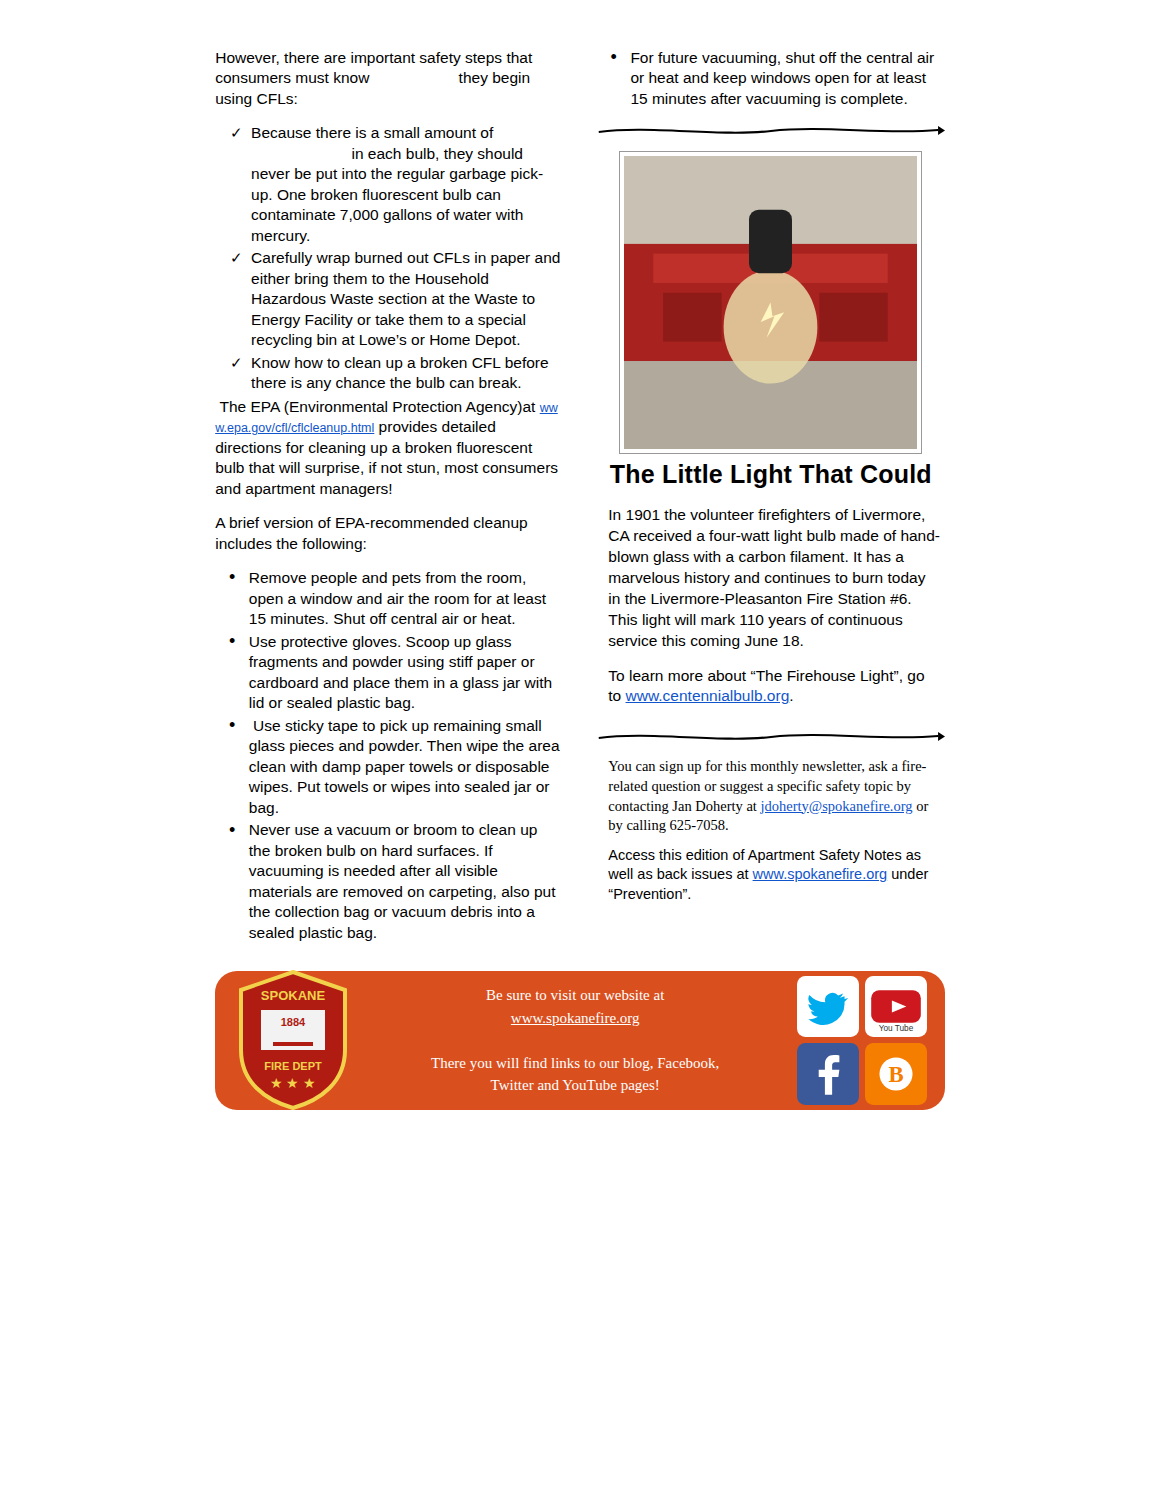However, there are important safety steps that consumers must know they begin using CFLs:
Because there is a small amount of in each bulb, they should never be put into the regular garbage pick-up. One broken fluorescent bulb can contaminate 7,000 gallons of water with mercury.
Carefully wrap burned out CFLs in paper and either bring them to the Household Hazardous Waste section at the Waste to Energy Facility or take them to a special recycling bin at Lowe’s or Home Depot.
Know how to clean up a broken CFL before there is any chance the bulb can break.
The EPA (Environmental Protection Agency)at www.epa.gov/cfl/cflcleanup.html provides detailed directions for cleaning up a broken fluorescent bulb that will surprise, if not stun, most consumers and apartment managers!
A brief version of EPA-recommended cleanup includes the following:
Remove people and pets from the room, open a window and air the room for at least 15 minutes. Shut off central air or heat.
Use protective gloves. Scoop up glass fragments and powder using stiff paper or cardboard and place them in a glass jar with lid or sealed plastic bag.
Use sticky tape to pick up remaining small glass pieces and powder. Then wipe the area clean with damp paper towels or disposable wipes. Put towels or wipes into sealed jar or bag.
Never use a vacuum or broom to clean up the broken bulb on hard surfaces. If vacuuming is needed after all visible materials are removed on carpeting, also put the collection bag or vacuum debris into a sealed plastic bag.
For future vacuuming, shut off the central air or heat and keep windows open for at least 15 minutes after vacuuming is complete.
The Little Light That Could
In 1901 the volunteer firefighters of Livermore, CA received a four-watt light bulb made of hand-blown glass with a carbon filament. It has a marvelous history and continues to burn today in the Livermore-Pleasanton Fire Station #6. This light will mark 110 years of continuous service this coming June 18.
To learn more about “The Firehouse Light”, go to www.centennialbulb.org.
You can sign up for this monthly newsletter, ask a fire-related question or suggest a specific safety topic by contacting Jan Doherty at jdoherty@spokanefire.org or by calling 625-7058.
Access this edition of Apartment Safety Notes as well as back issues at www.spokanefire.org under “Prevention”.
Be sure to visit our website at
www.spokanefire.org
There you will find links to our blog, Facebook,
Twitter and YouTube pages!